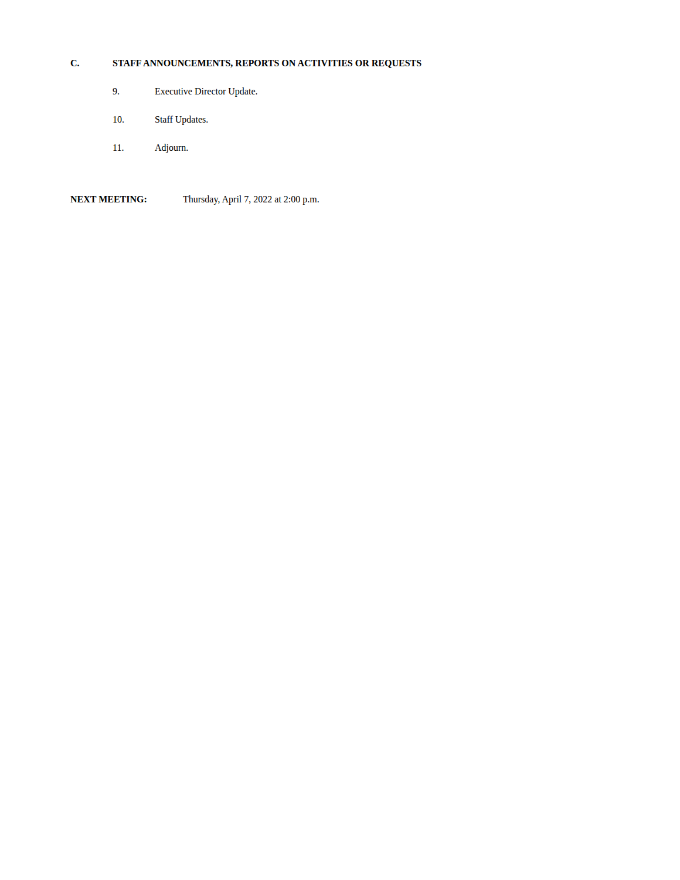C. STAFF ANNOUNCEMENTS, REPORTS ON ACTIVITIES OR REQUESTS
9. Executive Director Update.
10. Staff Updates.
11. Adjourn.
NEXT MEETING: Thursday, April 7, 2022 at 2:00 p.m.